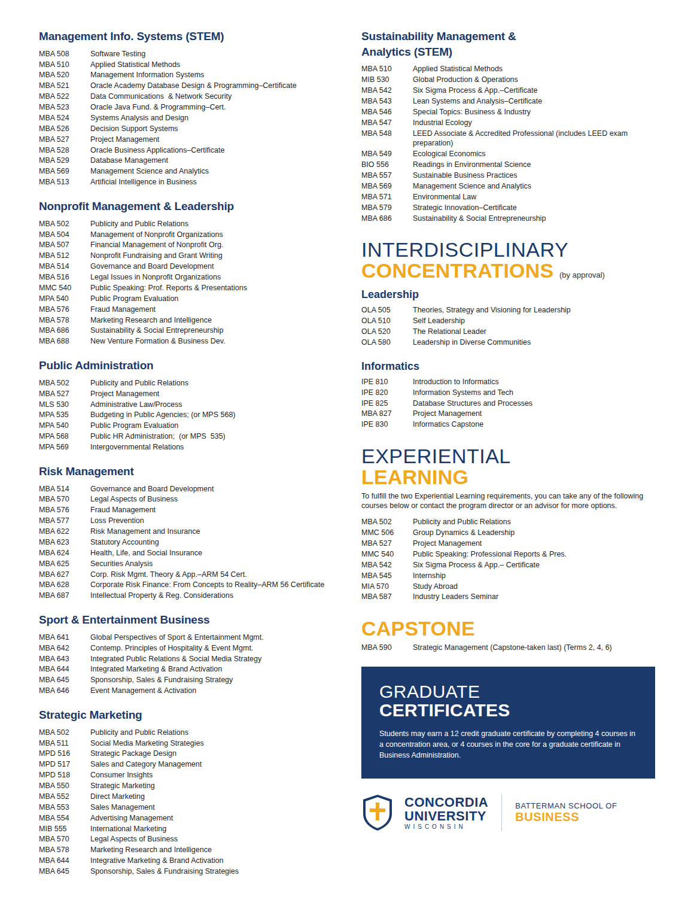Management Info. Systems (STEM)
| MBA 508 | Software Testing |
| MBA 510 | Applied Statistical Methods |
| MBA 520 | Management Information Systems |
| MBA 521 | Oracle Academy Database Design & Programming–Certificate |
| MBA 522 | Data Communications & Network Security |
| MBA 523 | Oracle Java Fund. & Programming–Cert. |
| MBA 524 | Systems Analysis and Design |
| MBA 526 | Decision Support Systems |
| MBA 527 | Project Management |
| MBA 528 | Oracle Business Applications–Certificate |
| MBA 529 | Database Management |
| MBA 569 | Management Science and Analytics |
| MBA 513 | Artificial Intelligence in Business |
Nonprofit Management & Leadership
| MBA 502 | Publicity and Public Relations |
| MBA 504 | Management of Nonprofit Organizations |
| MBA 507 | Financial Management of Nonprofit Org. |
| MBA 512 | Nonprofit Fundraising and Grant Writing |
| MBA 514 | Governance and Board Development |
| MBA 516 | Legal Issues in Nonprofit Organizations |
| MMC 540 | Public Speaking: Prof. Reports & Presentations |
| MPA 540 | Public Program Evaluation |
| MBA 576 | Fraud Management |
| MBA 578 | Marketing Research and Intelligence |
| MBA 686 | Sustainability & Social Entrepreneurship |
| MBA 688 | New Venture Formation & Business Dev. |
Public Administration
| MBA 502 | Publicity and Public Relations |
| MBA 527 | Project Management |
| MLS 530 | Administrative Law/Process |
| MPA 535 | Budgeting in Public Agencies; (or MPS 568) |
| MPA 540 | Public Program Evaluation |
| MPA 568 | Public HR Administration; (or MPS 535) |
| MPA 569 | Intergovernmental Relations |
Risk Management
| MBA 514 | Governance and Board Development |
| MBA 570 | Legal Aspects of Business |
| MBA 576 | Fraud Management |
| MBA 577 | Loss Prevention |
| MBA 622 | Risk Management and Insurance |
| MBA 623 | Statutory Accounting |
| MBA 624 | Health, Life, and Social Insurance |
| MBA 625 | Securities Analysis |
| MBA 627 | Corp. Risk Mgmt. Theory & App.–ARM 54 Cert. |
| MBA 628 | Corporate Risk Finance: From Concepts to Reality–ARM 56 Certificate |
| MBA 687 | Intellectual Property & Reg. Considerations |
Sport & Entertainment Business
| MBA 641 | Global Perspectives of Sport & Entertainment Mgmt. |
| MBA 642 | Contemp. Principles of Hospitality & Event Mgmt. |
| MBA 643 | Integrated Public Relations & Social Media Strategy |
| MBA 644 | Integrated Marketing & Brand Activation |
| MBA 645 | Sponsorship, Sales & Fundraising Strategy |
| MBA 646 | Event Management & Activation |
Strategic Marketing
| MBA 502 | Publicity and Public Relations |
| MBA 511 | Social Media Marketing Strategies |
| MPD 516 | Strategic Package Design |
| MPD 517 | Sales and Category Management |
| MPD 518 | Consumer Insights |
| MBA 550 | Strategic Marketing |
| MBA 552 | Direct Marketing |
| MBA 553 | Sales Management |
| MBA 554 | Advertising Management |
| MIB 555 | International Marketing |
| MBA 570 | Legal Aspects of Business |
| MBA 578 | Marketing Research and Intelligence |
| MBA 644 | Integrative Marketing & Brand Activation |
| MBA 645 | Sponsorship, Sales & Fundraising Strategies |
Sustainability Management &
Analytics (STEM)
| MBA 510 | Applied Statistical Methods |
| MIB 530 | Global Production & Operations |
| MBA 542 | Six Sigma Process & App.–Certificate |
| MBA 543 | Lean Systems and Analysis–Certificate |
| MBA 546 | Special Topics: Business & Industry |
| MBA 547 | Industrial Ecology |
| MBA 548 | LEED Associate & Accredited Professional (includes LEED exam preparation) |
| MBA 549 | Ecological Economics |
| BIO 556 | Readings in Environmental Science |
| MBA 557 | Sustainable Business Practices |
| MBA 569 | Management Science and Analytics |
| MBA 571 | Environmental Law |
| MBA 579 | Strategic Innovation–Certificate |
| MBA 686 | Sustainability & Social Entrepreneurship |
INTERDISCIPLINARY CONCENTRATIONS (by approval)
Leadership
| OLA 505 | Theories, Strategy and Visioning for Leadership |
| OLA 510 | Self Leadership |
| OLA 520 | The Relational Leader |
| OLA 580 | Leadership in Diverse Communities |
Informatics
| IPE 810 | Introduction to Informatics |
| IPE 820 | Information Systems and Tech |
| IPE 825 | Database Structures and Processes |
| MBA 827 | Project Management |
| IPE 830 | Informatics Capstone |
EXPERIENTIAL LEARNING
To fulfill the two Experiential Learning requirements, you can take any of the following courses below or contact the program director or an advisor for more options.
| MBA 502 | Publicity and Public Relations |
| MMC 506 | Group Dynamics & Leadership |
| MBA 527 | Project Management |
| MMC 540 | Public Speaking: Professional Reports & Pres. |
| MBA 542 | Six Sigma Process & App.– Certificate |
| MBA 545 | Internship |
| MIA 570 | Study Abroad |
| MBA 587 | Industry Leaders Seminar |
CAPSTONE
| MBA 590 | Strategic Management (Capstone-taken last) (Terms 2, 4, 6) |
GRADUATE CERTIFICATES
Students may earn a 12 credit graduate certificate by completing 4 courses in a concentration area, or 4 courses in the core for a graduate certificate in Business Administration.
CONCORDIA UNIVERSITY WISCONSIN
BATTERMAN SCHOOL OF BUSINESS